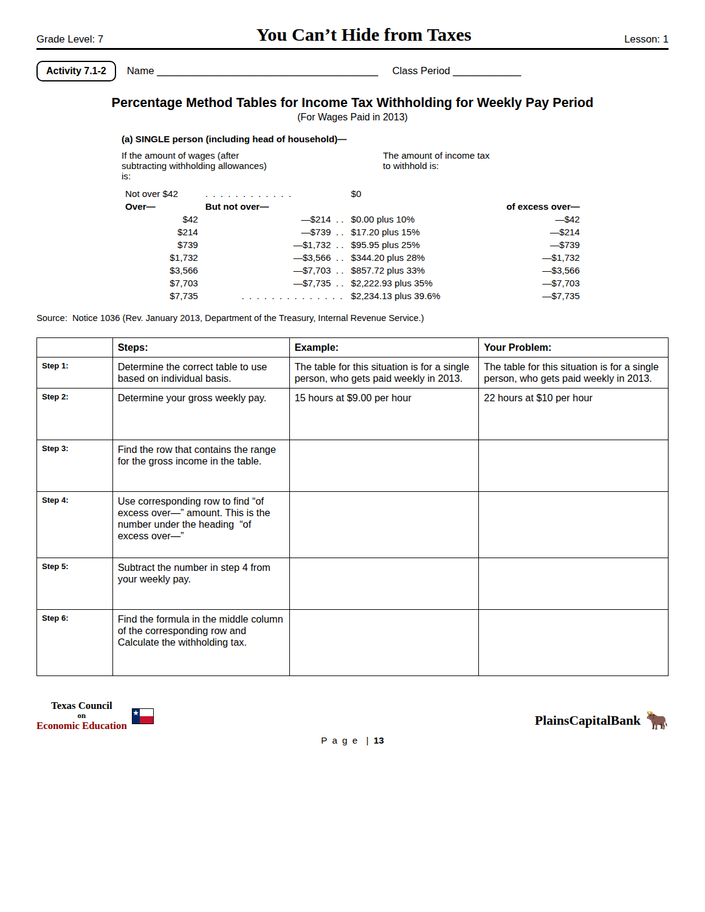Grade Level: 7
You Can’t Hide from Taxes
Lesson: 1
Activity 7.1-2
Name _______________________________________ Class Period ____________
Percentage Method Tables for Income Tax Withholding for Weekly Pay Period
(For Wages Paid in 2013)
(a) SINGLE person (including head of household)—
If the amount of wages (after
subtracting withholding allowances)
is:
The amount of income tax
to withhold is:
| Not over $42 | . . . . . . . . . . . . | $0 | |
| Over— | But not over— | | of excess over— |
| $42 | —$214 . . | $0.00 plus 10% | —$42 |
| $214 | —$739 . . | $17.20 plus 15% | —$214 |
| $739 | —$1,732 . . | $95.95 plus 25% | —$739 |
| $1,732 | —$3,566 . . | $344.20 plus 28% | —$1,732 |
| $3,566 | —$7,703 . . | $857.72 plus 33% | —$3,566 |
| $7,703 | —$7,735 . . | $2,222.93 plus 35% | —$7,703 |
| $7,735 | . . . . . . . . . . . . . . | $2,234.13 plus 39.6% | —$7,735 |
Source: Notice 1036 (Rev. January 2013, Department of the Treasury, Internal Revenue Service.)
| | Steps: | Example: | Your Problem: |
| --- | --- | --- | --- |
| Step 1: | Determine the correct table to use based on individual basis. | The table for this situation is for a single person, who gets paid weekly in 2013. | The table for this situation is for a single person, who gets paid weekly in 2013. |
| Step 2: | Determine your gross weekly pay. | 15 hours at $9.00 per hour | 22 hours at $10 per hour |
| Step 3: | Find the row that contains the range for the gross income in the table. | | |
| Step 4: | Use corresponding row to find “of excess over—” amount. This is the number under the heading “of excess over—” | | |
| Step 5: | Subtract the number in step 4 from your weekly pay. | | |
| Step 6: | Find the formula in the middle column of the corresponding row and Calculate the withholding tax. | | |
Texas Council
on
Economic Education
PlainsCapitalBank 🐂
P a g e | 13